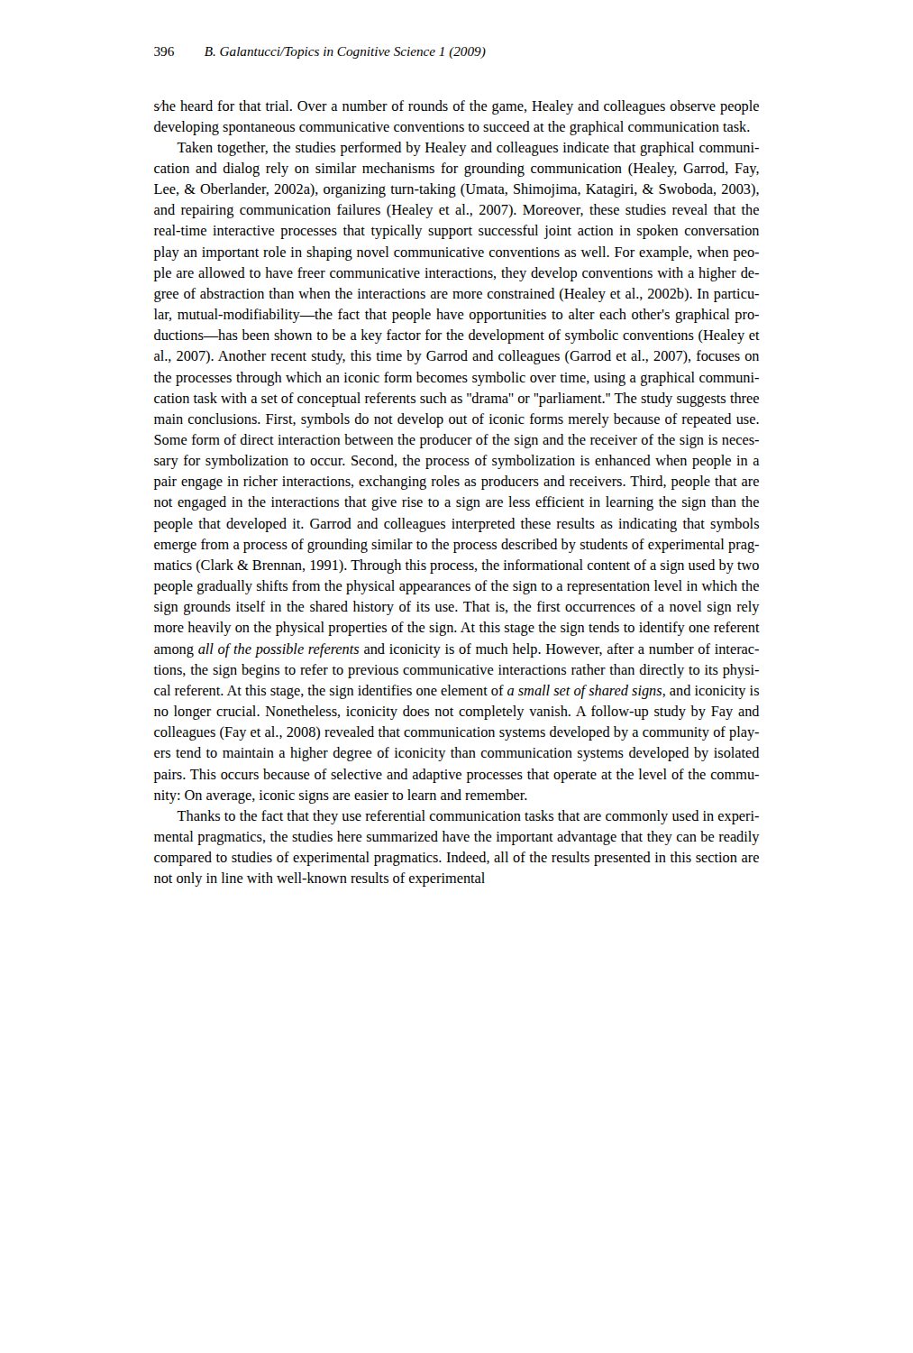396 B. Galantucci/Topics in Cognitive Science 1 (2009)
s⁄he heard for that trial. Over a number of rounds of the game, Healey and colleagues observe people developing spontaneous communicative conventions to succeed at the graphical communication task.
Taken together, the studies performed by Healey and colleagues indicate that graphical communication and dialog rely on similar mechanisms for grounding communication (Healey, Garrod, Fay, Lee, & Oberlander, 2002a), organizing turn-taking (Umata, Shimojima, Katagiri, & Swoboda, 2003), and repairing communication failures (Healey et al., 2007). Moreover, these studies reveal that the real-time interactive processes that typically support successful joint action in spoken conversation play an important role in shaping novel communicative conventions as well. For example, when people are allowed to have freer communicative interactions, they develop conventions with a higher degree of abstraction than when the interactions are more constrained (Healey et al., 2002b). In particular, mutual-modifiability—the fact that people have opportunities to alter each other's graphical productions—has been shown to be a key factor for the development of symbolic conventions (Healey et al., 2007). Another recent study, this time by Garrod and colleagues (Garrod et al., 2007), focuses on the processes through which an iconic form becomes symbolic over time, using a graphical communication task with a set of conceptual referents such as ''drama'' or ''parliament.'' The study suggests three main conclusions. First, symbols do not develop out of iconic forms merely because of repeated use. Some form of direct interaction between the producer of the sign and the receiver of the sign is necessary for symbolization to occur. Second, the process of symbolization is enhanced when people in a pair engage in richer interactions, exchanging roles as producers and receivers. Third, people that are not engaged in the interactions that give rise to a sign are less efficient in learning the sign than the people that developed it. Garrod and colleagues interpreted these results as indicating that symbols emerge from a process of grounding similar to the process described by students of experimental pragmatics (Clark & Brennan, 1991). Through this process, the informational content of a sign used by two people gradually shifts from the physical appearances of the sign to a representation level in which the sign grounds itself in the shared history of its use. That is, the first occurrences of a novel sign rely more heavily on the physical properties of the sign. At this stage the sign tends to identify one referent among all of the possible referents and iconicity is of much help. However, after a number of interactions, the sign begins to refer to previous communicative interactions rather than directly to its physical referent. At this stage, the sign identifies one element of a small set of shared signs, and iconicity is no longer crucial. Nonetheless, iconicity does not completely vanish. A follow-up study by Fay and colleagues (Fay et al., 2008) revealed that communication systems developed by a community of players tend to maintain a higher degree of iconicity than communication systems developed by isolated pairs. This occurs because of selective and adaptive processes that operate at the level of the community: On average, iconic signs are easier to learn and remember.
Thanks to the fact that they use referential communication tasks that are commonly used in experimental pragmatics, the studies here summarized have the important advantage that they can be readily compared to studies of experimental pragmatics. Indeed, all of the results presented in this section are not only in line with well-known results of experimental